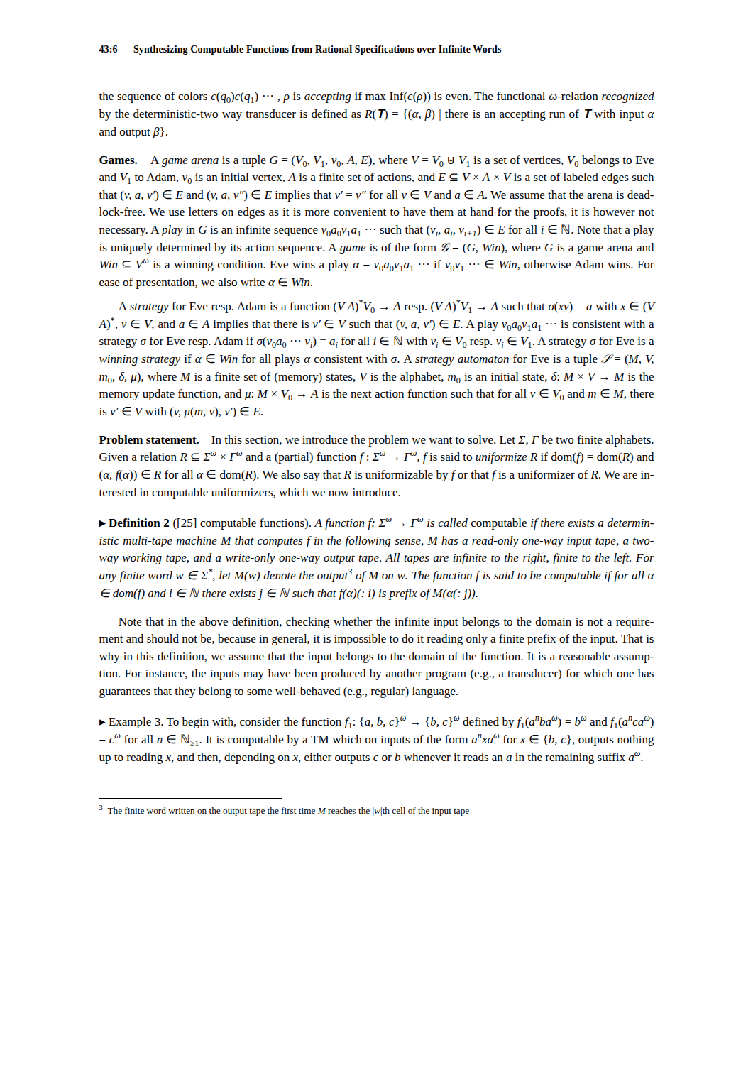43:6 Synthesizing Computable Functions from Rational Specifications over Infinite Words
the sequence of colors c(q0)c(q1) ··· , ρ is accepting if max Inf(c(ρ)) is even. The functional ω-relation recognized by the deterministic-two way transducer is defined as R(𝐓) = {(α, β) | there is an accepting run of 𝐓 with input α and output β}.
Games. A game arena is a tuple G = (V0, V1, v0, A, E), where V = V0 ⊎ V1 is a set of vertices, V0 belongs to Eve and V1 to Adam, v0 is an initial vertex, A is a finite set of actions, and E ⊆ V × A × V is a set of labeled edges such that (v, a, v′) ∈ E and (v, a, v″) ∈ E implies that v′ = v″ for all v ∈ V and a ∈ A. We assume that the arena is deadlock-free. We use letters on edges as it is more convenient to have them at hand for the proofs, it is however not necessary. A play in G is an infinite sequence v0a0v1a1 ··· such that (vi, ai, vi+1) ∈ E for all i ∈ ℕ. Note that a play is uniquely determined by its action sequence. A game is of the form 𝒢 = (G, Win), where G is a game arena and Win ⊆ Vω is a winning condition. Eve wins a play α = v0a0v1a1 ··· if v0v1 ··· ∈ Win, otherwise Adam wins. For ease of presentation, we also write α ∈ Win.
A strategy for Eve resp. Adam is a function (V A)*V0 → A resp. (V A)*V1 → A such that σ(xv) = a with x ∈ (V A)*, v ∈ V, and a ∈ A implies that there is v′ ∈ V such that (v, a, v′) ∈ E. A play v0a0v1a1 ··· is consistent with a strategy σ for Eve resp. Adam if σ(v0a0 ··· vi) = ai for all i ∈ ℕ with vi ∈ V0 resp. vi ∈ V1. A strategy σ for Eve is a winning strategy if α ∈ Win for all plays α consistent with σ. A strategy automaton for Eve is a tuple 𝒮 = (M, V, m0, δ, μ), where M is a finite set of (memory) states, V is the alphabet, m0 is an initial state, δ: M × V → M is the memory update function, and μ: M × V0 → A is the next action function such that for all v ∈ V0 and m ∈ M, there is v′ ∈ V with (v, μ(m, v), v′) ∈ E.
Problem statement. In this section, we introduce the problem we want to solve. Let Σ, Γ be two finite alphabets. Given a relation R ⊆ Σω × Γω and a (partial) function f : Σω → Γω, f is said to uniformize R if dom(f) = dom(R) and (α, f(α)) ∈ R for all α ∈ dom(R). We also say that R is uniformizable by f or that f is a uniformizer of R. We are interested in computable uniformizers, which we now introduce.
▸ Definition 2 ([25] computable functions). A function f: Σω → Γω is called computable if there exists a deterministic multi-tape machine M that computes f in the following sense, M has a read-only one-way input tape, a two-way working tape, and a write-only one-way output tape. All tapes are infinite to the right, finite to the left. For any finite word w ∈ Σ*, let M(w) denote the output3 of M on w. The function f is said to be computable if for all α ∈ dom(f) and i ∈ ℕ there exists j ∈ ℕ such that f(α)(: i) is prefix of M(α(: j)).
Note that in the above definition, checking whether the infinite input belongs to the domain is not a requirement and should not be, because in general, it is impossible to do it reading only a finite prefix of the input. That is why in this definition, we assume that the input belongs to the domain of the function. It is a reasonable assumption. For instance, the inputs may have been produced by another program (e.g., a transducer) for which one has guarantees that they belong to some well-behaved (e.g., regular) language.
▸ Example 3. To begin with, consider the function f1: {a, b, c}ω → {b, c}ω defined by f1(anbaω) = bω and f1(ancaω) = cω for all n ∈ ℕ≥1. It is computable by a TM which on inputs of the form anxaω for x ∈ {b, c}, outputs nothing up to reading x, and then, depending on x, either outputs c or b whenever it reads an a in the remaining suffix aω.
3 The finite word written on the output tape the first time M reaches the |w|th cell of the input tape